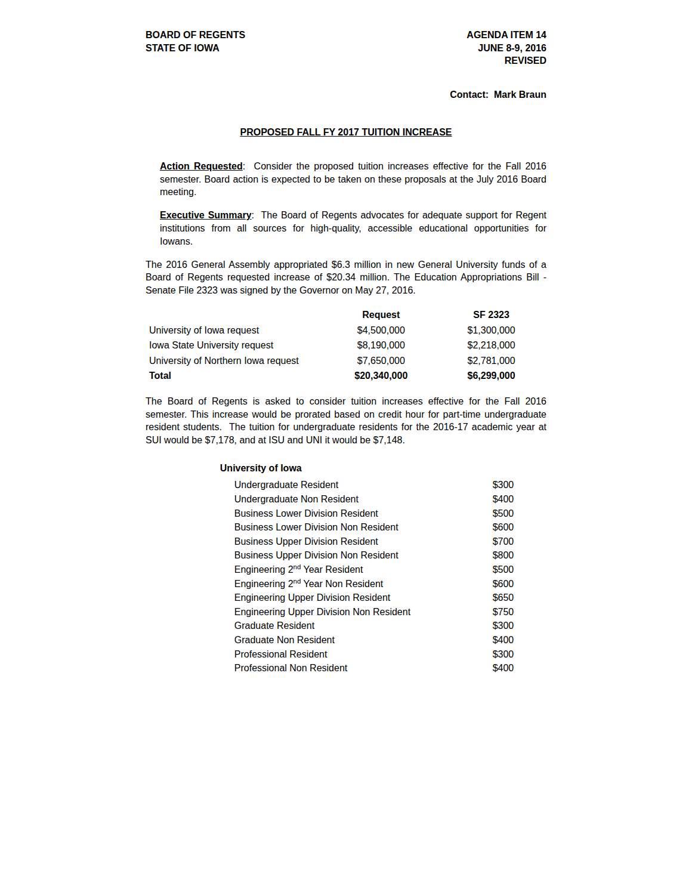BOARD OF REGENTS
STATE OF IOWA
AGENDA ITEM 14
JUNE 8-9, 2016
REVISED
Contact: Mark Braun
PROPOSED FALL FY 2017 TUITION INCREASE
Action Requested: Consider the proposed tuition increases effective for the Fall 2016 semester. Board action is expected to be taken on these proposals at the July 2016 Board meeting.
Executive Summary: The Board of Regents advocates for adequate support for Regent institutions from all sources for high-quality, accessible educational opportunities for Iowans.
The 2016 General Assembly appropriated $6.3 million in new General University funds of a Board of Regents requested increase of $20.34 million. The Education Appropriations Bill - Senate File 2323 was signed by the Governor on May 27, 2016.
| | Request | SF 2323 |
| University of Iowa request | $4,500,000 | $1,300,000 |
| Iowa State University request | $8,190,000 | $2,218,000 |
| University of Northern Iowa request | $7,650,000 | $2,781,000 |
| Total | $20,340,000 | $6,299,000 |
The Board of Regents is asked to consider tuition increases effective for the Fall 2016 semester. This increase would be prorated based on credit hour for part-time undergraduate resident students. The tuition for undergraduate residents for the 2016-17 academic year at SUI would be $7,178, and at ISU and UNI it would be $7,148.
University of Iowa
| Undergraduate Resident | $300 |
| Undergraduate Non Resident | $400 |
| Business Lower Division Resident | $500 |
| Business Lower Division Non Resident | $600 |
| Business Upper Division Resident | $700 |
| Business Upper Division Non Resident | $800 |
| Engineering 2 nd Year Resident | $500 |
| Engineering 2 nd Year Non Resident | $600 |
| Engineering Upper Division Resident | $650 |
| Engineering Upper Division Non Resident | $750 |
| Graduate Resident | $300 |
| Graduate Non Resident | $400 |
| Professional Resident | $300 |
| Professional Non Resident | $400 |